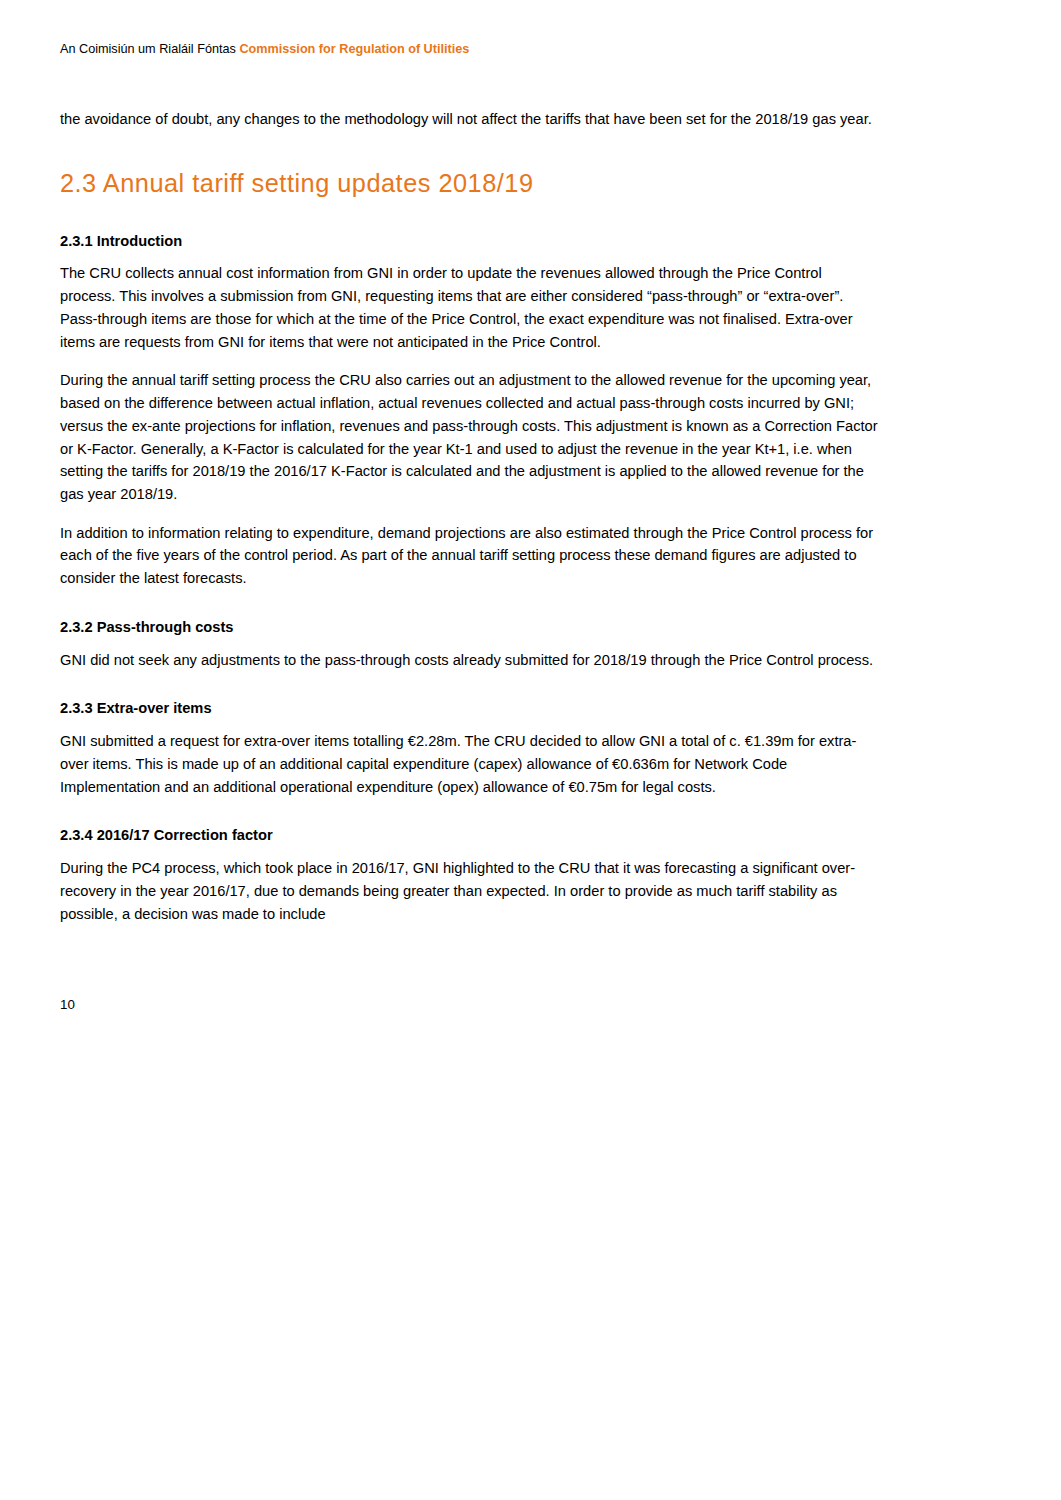An Coimisiún um Rialáil Fóntas Commission for Regulation of Utilities
the avoidance of doubt, any changes to the methodology will not affect the tariffs that have been set for the 2018/19 gas year.
2.3 Annual tariff setting updates 2018/19
2.3.1 Introduction
The CRU collects annual cost information from GNI in order to update the revenues allowed through the Price Control process. This involves a submission from GNI, requesting items that are either considered “pass-through” or “extra-over”. Pass-through items are those for which at the time of the Price Control, the exact expenditure was not finalised. Extra-over items are requests from GNI for items that were not anticipated in the Price Control.
During the annual tariff setting process the CRU also carries out an adjustment to the allowed revenue for the upcoming year, based on the difference between actual inflation, actual revenues collected and actual pass-through costs incurred by GNI; versus the ex-ante projections for inflation, revenues and pass-through costs. This adjustment is known as a Correction Factor or K-Factor. Generally, a K-Factor is calculated for the year Kt-1 and used to adjust the revenue in the year Kt+1, i.e. when setting the tariffs for 2018/19 the 2016/17 K-Factor is calculated and the adjustment is applied to the allowed revenue for the gas year 2018/19.
In addition to information relating to expenditure, demand projections are also estimated through the Price Control process for each of the five years of the control period. As part of the annual tariff setting process these demand figures are adjusted to consider the latest forecasts.
2.3.2 Pass-through costs
GNI did not seek any adjustments to the pass-through costs already submitted for 2018/19 through the Price Control process.
2.3.3 Extra-over items
GNI submitted a request for extra-over items totalling €2.28m. The CRU decided to allow GNI a total of c. €1.39m for extra-over items. This is made up of an additional capital expenditure (capex) allowance of €0.636m for Network Code Implementation and an additional operational expenditure (opex) allowance of €0.75m for legal costs.
2.3.4 2016/17 Correction factor
During the PC4 process, which took place in 2016/17, GNI highlighted to the CRU that it was forecasting a significant over-recovery in the year 2016/17, due to demands being greater than expected. In order to provide as much tariff stability as possible, a decision was made to include
10